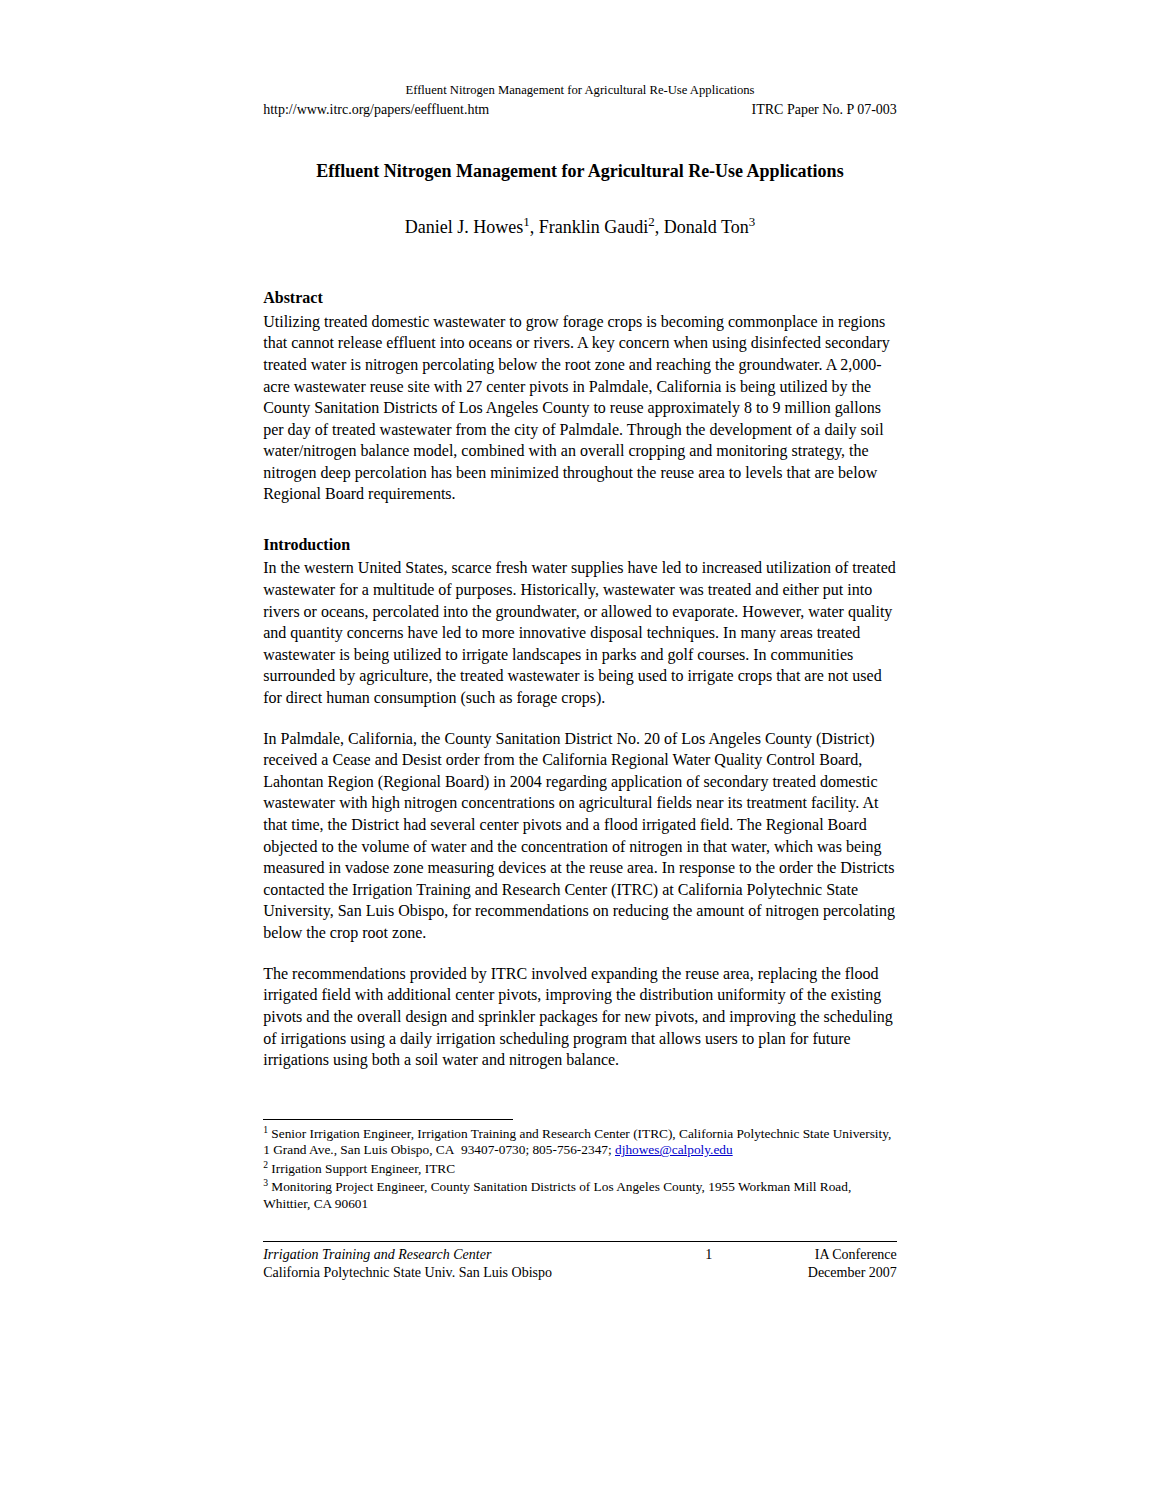Effluent Nitrogen Management for Agricultural Re-Use Applications
http://www.itrc.org/papers/eeffluent.htm
ITRC Paper No. P 07-003
Effluent Nitrogen Management for Agricultural Re-Use Applications
Daniel J. Howes1, Franklin Gaudi2, Donald Ton3
Abstract
Utilizing treated domestic wastewater to grow forage crops is becoming commonplace in regions that cannot release effluent into oceans or rivers. A key concern when using disinfected secondary treated water is nitrogen percolating below the root zone and reaching the groundwater. A 2,000-acre wastewater reuse site with 27 center pivots in Palmdale, California is being utilized by the County Sanitation Districts of Los Angeles County to reuse approximately 8 to 9 million gallons per day of treated wastewater from the city of Palmdale. Through the development of a daily soil water/nitrogen balance model, combined with an overall cropping and monitoring strategy, the nitrogen deep percolation has been minimized throughout the reuse area to levels that are below Regional Board requirements.
Introduction
In the western United States, scarce fresh water supplies have led to increased utilization of treated wastewater for a multitude of purposes. Historically, wastewater was treated and either put into rivers or oceans, percolated into the groundwater, or allowed to evaporate. However, water quality and quantity concerns have led to more innovative disposal techniques. In many areas treated wastewater is being utilized to irrigate landscapes in parks and golf courses. In communities surrounded by agriculture, the treated wastewater is being used to irrigate crops that are not used for direct human consumption (such as forage crops).
In Palmdale, California, the County Sanitation District No. 20 of Los Angeles County (District) received a Cease and Desist order from the California Regional Water Quality Control Board, Lahontan Region (Regional Board) in 2004 regarding application of secondary treated domestic wastewater with high nitrogen concentrations on agricultural fields near its treatment facility. At that time, the District had several center pivots and a flood irrigated field. The Regional Board objected to the volume of water and the concentration of nitrogen in that water, which was being measured in vadose zone measuring devices at the reuse area. In response to the order the Districts contacted the Irrigation Training and Research Center (ITRC) at California Polytechnic State University, San Luis Obispo, for recommendations on reducing the amount of nitrogen percolating below the crop root zone.
The recommendations provided by ITRC involved expanding the reuse area, replacing the flood irrigated field with additional center pivots, improving the distribution uniformity of the existing pivots and the overall design and sprinkler packages for new pivots, and improving the scheduling of irrigations using a daily irrigation scheduling program that allows users to plan for future irrigations using both a soil water and nitrogen balance.
1 Senior Irrigation Engineer, Irrigation Training and Research Center (ITRC), California Polytechnic State University, 1 Grand Ave., San Luis Obispo, CA 93407-0730; 805-756-2347; djhowes@calpoly.edu
2 Irrigation Support Engineer, ITRC
3 Monitoring Project Engineer, County Sanitation Districts of Los Angeles County, 1955 Workman Mill Road, Whittier, CA 90601
Irrigation Training and Research Center
California Polytechnic State Univ. San Luis Obispo
1
IA Conference
December 2007